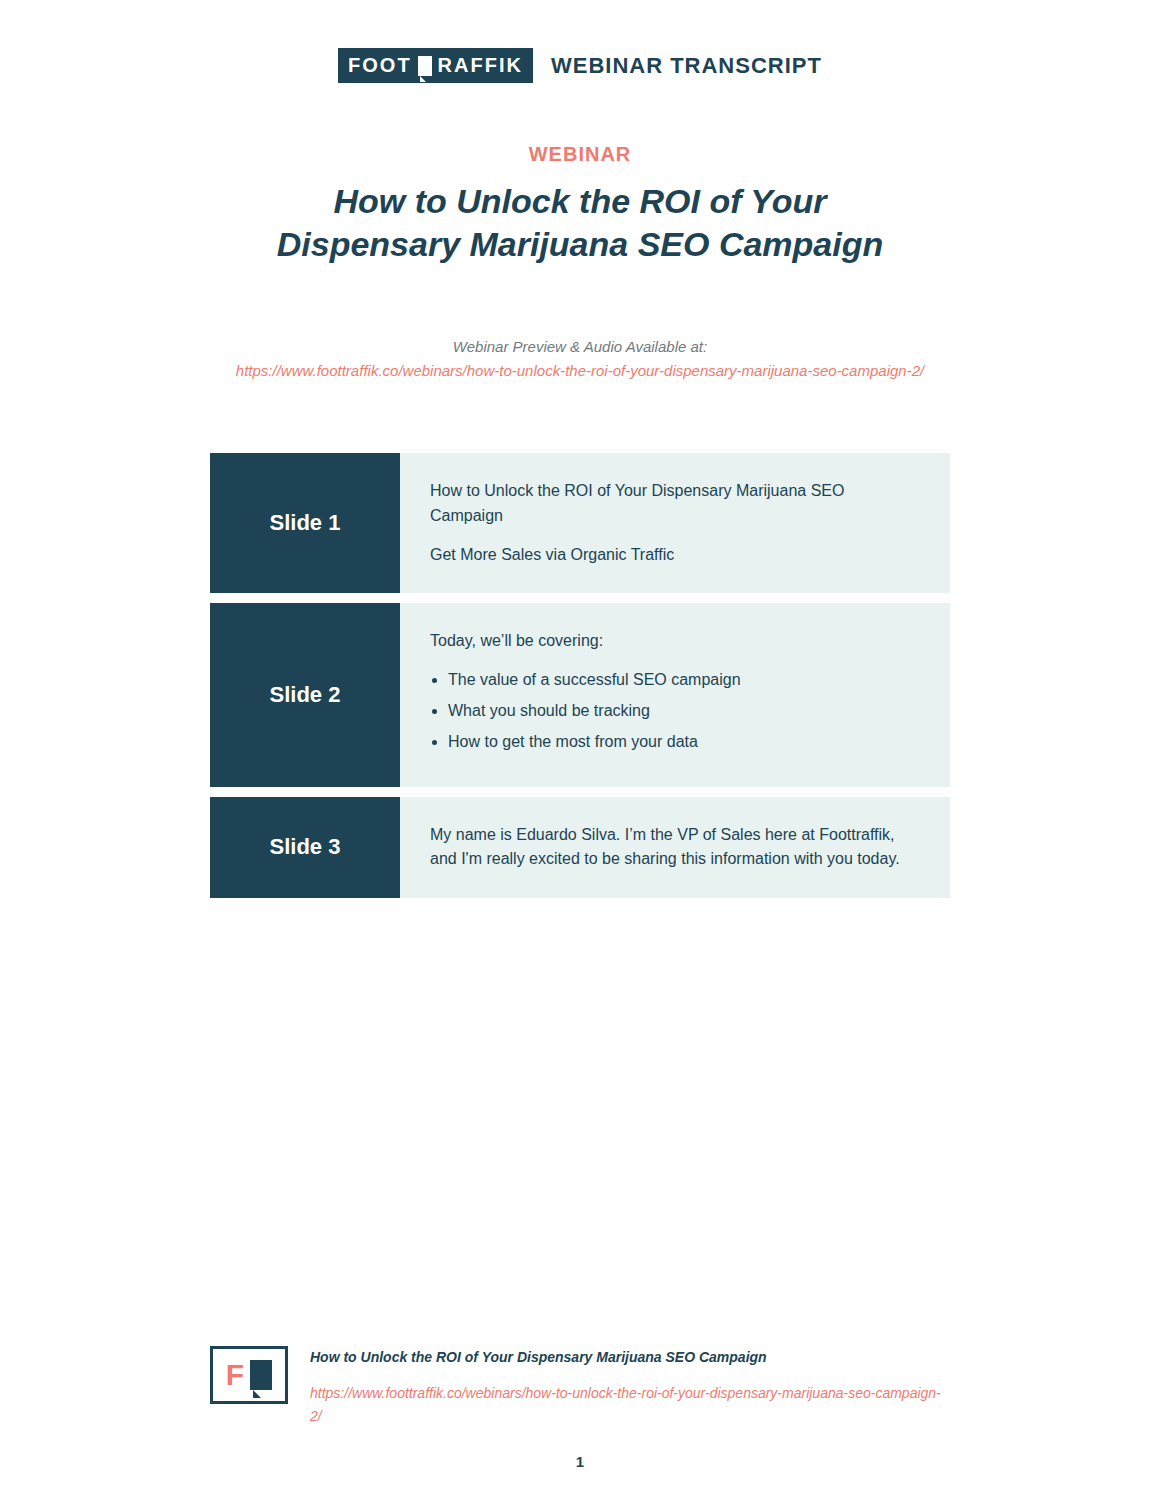FOOT RAFFIK WEBINAR TRANSCRIPT
WEBINAR
How to Unlock the ROI of Your
Dispensary Marijuana SEO Campaign
Webinar Preview & Audio Available at:
https://www.foottraffik.co/webinars/how-to-unlock-the-roi-of-your-dispensary-marijuana-seo-campaign-2/
| Slide 1 | How to Unlock the ROI of Your Dispensary Marijuana SEO Campaign Get More Sales via Organic Traffic |
| Slide 2 | Today, we’ll be covering: The value of a successful SEO campaign What you should be tracking How to get the most from your data |
| Slide 3 | My name is Eduardo Silva. I’m the VP of Sales here at Foottraffik, and I'm really excited to be sharing this information with you today. |
F
How to Unlock the ROI of Your Dispensary Marijuana SEO Campaign
https://www.foottraffik.co/webinars/how-to-unlock-the-roi-of-your-dispensary-marijuana-seo-campaign-2/
1